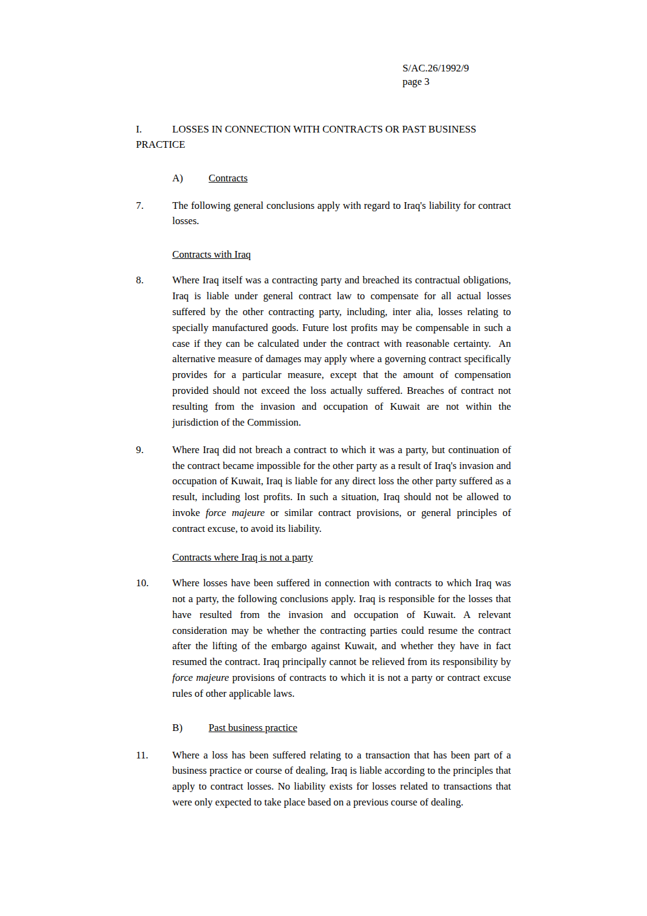S/AC.26/1992/9
page 3
I. LOSSES IN CONNECTION WITH CONTRACTS OR PAST BUSINESS PRACTICE
A) Contracts
7. The following general conclusions apply with regard to Iraq's liability for contract losses.
Contracts with Iraq
8. Where Iraq itself was a contracting party and breached its contractual obligations, Iraq is liable under general contract law to compensate for all actual losses suffered by the other contracting party, including, inter alia, losses relating to specially manufactured goods. Future lost profits may be compensable in such a case if they can be calculated under the contract with reasonable certainty. An alternative measure of damages may apply where a governing contract specifically provides for a particular measure, except that the amount of compensation provided should not exceed the loss actually suffered. Breaches of contract not resulting from the invasion and occupation of Kuwait are not within the jurisdiction of the Commission.
9. Where Iraq did not breach a contract to which it was a party, but continuation of the contract became impossible for the other party as a result of Iraq's invasion and occupation of Kuwait, Iraq is liable for any direct loss the other party suffered as a result, including lost profits. In such a situation, Iraq should not be allowed to invoke force majeure or similar contract provisions, or general principles of contract excuse, to avoid its liability.
Contracts where Iraq is not a party
10. Where losses have been suffered in connection with contracts to which Iraq was not a party, the following conclusions apply. Iraq is responsible for the losses that have resulted from the invasion and occupation of Kuwait. A relevant consideration may be whether the contracting parties could resume the contract after the lifting of the embargo against Kuwait, and whether they have in fact resumed the contract. Iraq principally cannot be relieved from its responsibility by force majeure provisions of contracts to which it is not a party or contract excuse rules of other applicable laws.
B) Past business practice
11. Where a loss has been suffered relating to a transaction that has been part of a business practice or course of dealing, Iraq is liable according to the principles that apply to contract losses. No liability exists for losses related to transactions that were only expected to take place based on a previous course of dealing.